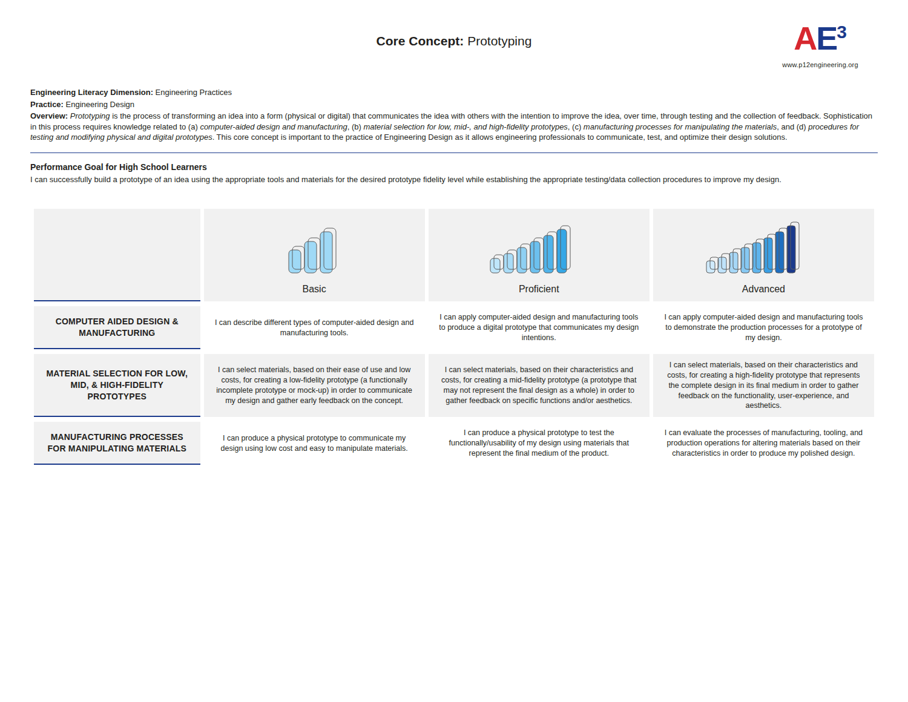AE3
www.p12engineering.org
Core Concept: Prototyping
Engineering Literacy Dimension: Engineering Practices
Practice: Engineering Design
Overview: Prototyping is the process of transforming an idea into a form (physical or digital) that communicates the idea with others with the intention to improve the idea, over time, through testing and the collection of feedback. Sophistication in this process requires knowledge related to (a) computer-aided design and manufacturing, (b) material selection for low, mid-, and high-fidelity prototypes, (c) manufacturing processes for manipulating the materials, and (d) procedures for testing and modifying physical and digital prototypes. This core concept is important to the practice of Engineering Design as it allows engineering professionals to communicate, test, and optimize their design solutions.
Performance Goal for High School Learners
I can successfully build a prototype of an idea using the appropriate tools and materials for the desired prototype fidelity level while establishing the appropriate testing/data collection procedures to improve my design.
| | Basic | Proficient | Advanced |
| --- | --- | --- | --- |
| COMPUTER AIDED DESIGN & MANUFACTURING | I can describe different types of computer-aided design and manufacturing tools. | I can apply computer-aided design and manufacturing tools to produce a digital prototype that communicates my design intentions. | I can apply computer-aided design and manufacturing tools to demonstrate the production processes for a prototype of my design. |
| MATERIAL SELECTION FOR LOW, MID, & HIGH-FIDELITY PROTOTYPES | I can select materials, based on their ease of use and low costs, for creating a low-fidelity prototype (a functionally incomplete prototype or mock-up) in order to communicate my design and gather early feedback on the concept. | I can select materials, based on their characteristics and costs, for creating a mid-fidelity prototype (a prototype that may not represent the final design as a whole) in order to gather feedback on specific functions and/or aesthetics. | I can select materials, based on their characteristics and costs, for creating a high-fidelity prototype that represents the complete design in its final medium in order to gather feedback on the functionality, user-experience, and aesthetics. |
| MANUFACTURING PROCESSES FOR MANIPULATING MATERIALS | I can produce a physical prototype to communicate my design using low cost and easy to manipulate materials. | I can produce a physical prototype to test the functionally/usability of my design using materials that represent the final medium of the product. | I can evaluate the processes of manufacturing, tooling, and production operations for altering materials based on their characteristics in order to produce my polished design. |